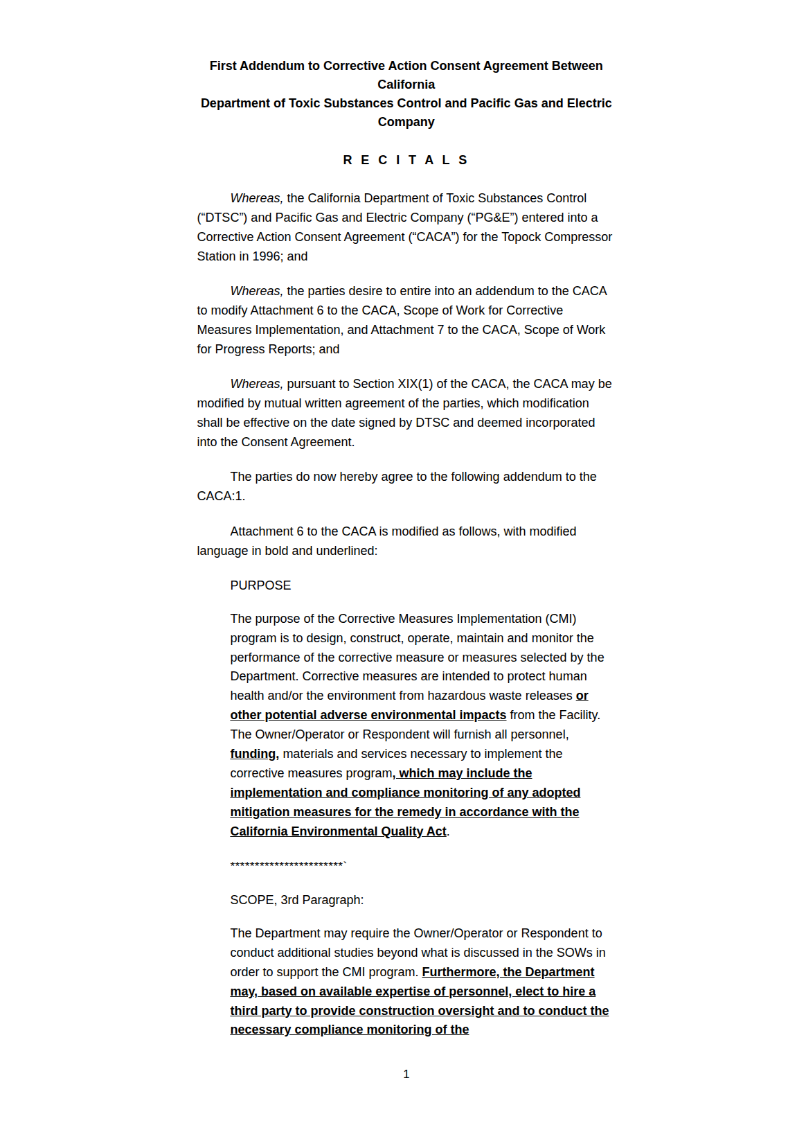First Addendum to Corrective Action Consent Agreement Between California
Department of Toxic Substances Control and Pacific Gas and Electric Company
R E C I T A L S
Whereas, the California Department of Toxic Substances Control (“DTSC”) and Pacific Gas and Electric Company (“PG&E”) entered into a Corrective Action Consent Agreement (“CACA”) for the Topock Compressor Station in 1996; and
Whereas, the parties desire to entire into an addendum to the CACA to modify Attachment 6 to the CACA, Scope of Work for Corrective Measures Implementation, and Attachment 7 to the CACA, Scope of Work for Progress Reports; and
Whereas, pursuant to Section XIX(1) of the CACA, the CACA may be modified by mutual written agreement of the parties, which modification shall be effective on the date signed by DTSC and deemed incorporated into the Consent Agreement.
The parties do now hereby agree to the following addendum to the CACA:1.
Attachment 6 to the CACA is modified as follows, with modified language in bold and underlined:
PURPOSE
The purpose of the Corrective Measures Implementation (CMI) program is to design, construct, operate, maintain and monitor the performance of the corrective measure or measures selected by the Department. Corrective measures are intended to protect human health and/or the environment from hazardous waste releases or other potential adverse environmental impacts from the Facility. The Owner/Operator or Respondent will furnish all personnel, funding, materials and services necessary to implement the corrective measures program, which may include the implementation and compliance monitoring of any adopted mitigation measures for the remedy in accordance with the California Environmental Quality Act.
***********************`
SCOPE, 3rd Paragraph:
The Department may require the Owner/Operator or Respondent to conduct additional studies beyond what is discussed in the SOWs in order to support the CMI program. Furthermore, the Department may, based on available expertise of personnel, elect to hire a third party to provide construction oversight and to conduct the necessary compliance monitoring of the
1